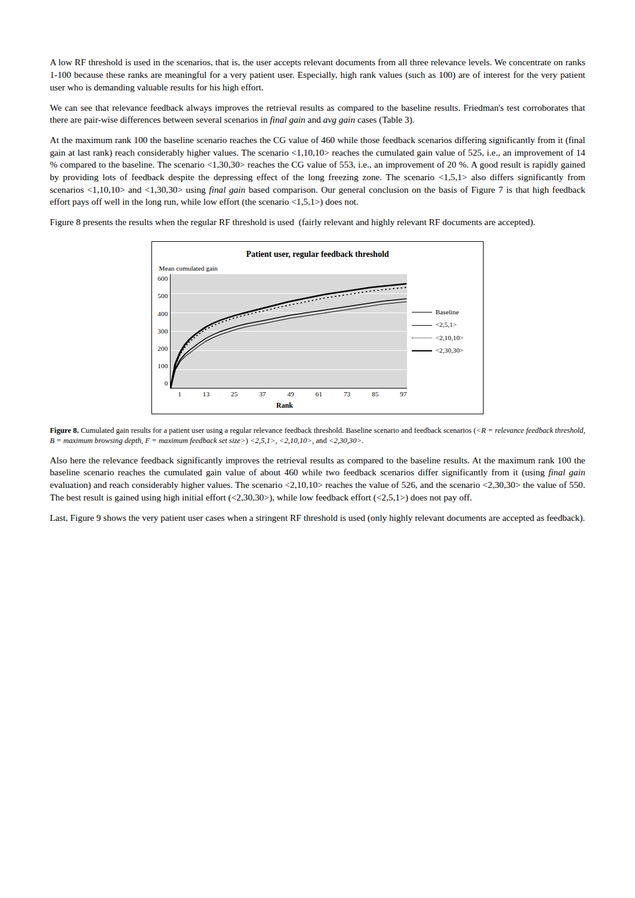A low RF threshold is used in the scenarios, that is, the user accepts relevant documents from all three relevance levels. We concentrate on ranks 1-100 because these ranks are meaningful for a very patient user. Especially, high rank values (such as 100) are of interest for the very patient user who is demanding valuable results for his high effort.
We can see that relevance feedback always improves the retrieval results as compared to the baseline results. Friedman's test corroborates that there are pair-wise differences between several scenarios in final gain and avg gain cases (Table 3).
At the maximum rank 100 the baseline scenario reaches the CG value of 460 while those feedback scenarios differing significantly from it (final gain at last rank) reach considerably higher values. The scenario <1,10,10> reaches the cumulated gain value of 525, i.e., an improvement of 14 % compared to the baseline. The scenario <1,30,30> reaches the CG value of 553, i.e., an improvement of 20 %. A good result is rapidly gained by providing lots of feedback despite the depressing effect of the long freezing zone. The scenario <1,5,1> also differs significantly from scenarios <1,10,10> and <1,30,30> using final gain based comparison. Our general conclusion on the basis of Figure 7 is that high feedback effort pays off well in the long run, while low effort (the scenario <1,5,1>) does not.
Figure 8 presents the results when the regular RF threshold is used (fairly relevant and highly relevant RF documents are accepted).
Patient user, regular feedback threshold
Mean cumulated gain
600 500 400 300 200 100 0
Baseline
<2,5,1>
<2,10,10>
<2,30,30>
11325374961738597
Rank
Figure 8. Cumulated gain results for a patient user using a regular relevance feedback threshold. Baseline scenario and feedback scenarios (<R = relevance feedback threshold, B = maximum browsing depth, F = maximum feedback set size>) <2,5,1>, <2,10,10>, and <2,30,30>.
Also here the relevance feedback significantly improves the retrieval results as compared to the baseline results. At the maximum rank 100 the baseline scenario reaches the cumulated gain value of about 460 while two feedback scenarios differ significantly from it (using final gain evaluation) and reach considerably higher values. The scenario <2,10,10> reaches the value of 526, and the scenario <2,30,30> the value of 550. The best result is gained using high initial effort (<2,30,30>), while low feedback effort (<2,5,1>) does not pay off.
Last, Figure 9 shows the very patient user cases when a stringent RF threshold is used (only highly relevant documents are accepted as feedback).